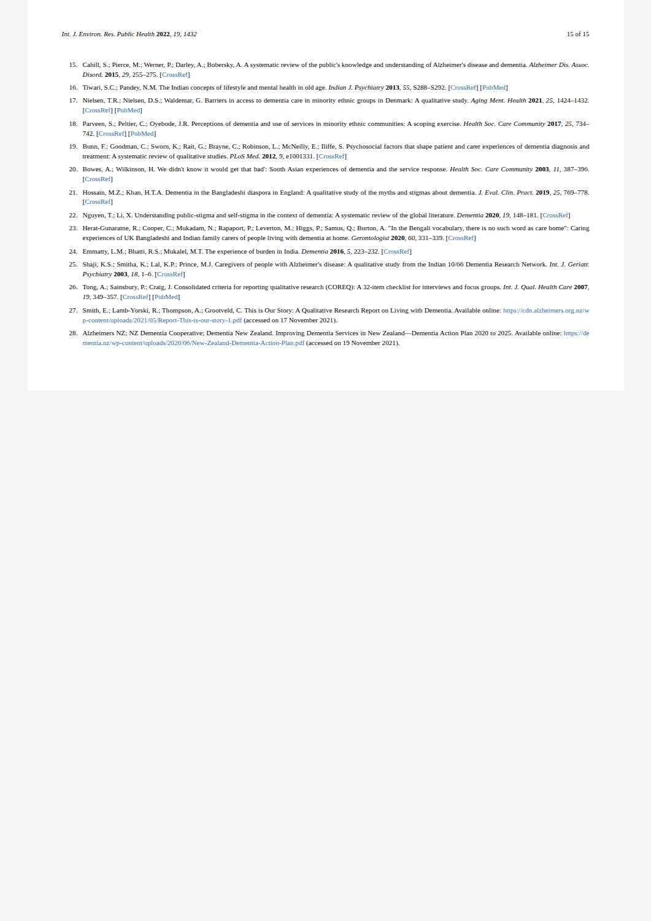Int. J. Environ. Res. Public Health 2022, 19, 1432
15 of 15
15. Cahill, S.; Pierce, M.; Werner, P.; Darley, A.; Bobersky, A. A systematic review of the public's knowledge and understanding of Alzheimer's disease and dementia. Alzheimer Dis. Assoc. Disord. 2015, 29, 255–275. [CrossRef]
16. Tiwari, S.C.; Pandey, N.M. The Indian concepts of lifestyle and mental health in old age. Indian J. Psychiatry 2013, 55, S288–S292. [CrossRef] [PubMed]
17. Nielsen, T.R.; Nielsen, D.S.; Waldemar, G. Barriers in access to dementia care in minority ethnic groups in Denmark: A qualitative study. Aging Ment. Health 2021, 25, 1424–1432. [CrossRef] [PubMed]
18. Parveen, S.; Peltier, C.; Oyebode, J.R. Perceptions of dementia and use of services in minority ethnic communities: A scoping exercise. Health Soc. Care Community 2017, 25, 734–742. [CrossRef] [PubMed]
19. Bunn, F.; Goodman, C.; Sworn, K.; Rait, G.; Brayne, C.; Robinson, L.; McNeilly, E.; Iliffe, S. Psychosocial factors that shape patient and carer experiences of dementia diagnosis and treatment: A systematic review of qualitative studies. PLoS Med. 2012, 9, e1001331. [CrossRef]
20. Bowes, A.; Wilkinson, H. We didn't know it would get that bad': South Asian experiences of dementia and the service response. Health Soc. Care Community 2003, 11, 387–396. [CrossRef]
21. Hossain, M.Z.; Khan, H.T.A. Dementia in the Bangladeshi diaspora in England: A qualitative study of the myths and stigmas about dementia. J. Eval. Clin. Pract. 2019, 25, 769–778. [CrossRef]
22. Nguyen, T.; Li, X. Understanding public-stigma and self-stigma in the context of dementia: A systematic review of the global literature. Dementia 2020, 19, 148–181. [CrossRef]
23. Herat-Gunaratne, R.; Cooper, C.; Mukadam, N.; Rapaport, P.; Leverton, M.; Higgs, P.; Samus, Q.; Burton, A. "In the Bengali vocabulary, there is no such word as care home": Caring experiences of UK Bangladeshi and Indian family carers of people living with dementia at home. Gerontologist 2020, 60, 331–339. [CrossRef]
24. Emmatty, L.M.; Bhatti, R.S.; Mukalel, M.T. The experience of burden in India. Dementia 2016, 5, 223–232. [CrossRef]
25. Shaji, K.S.; Smitha, K.; Lal, K.P.; Prince, M.J. Caregivers of people with Alzheimer's disease: A qualitative study from the Indian 10/66 Dementia Research Network. Int. J. Geriatr. Psychiatry 2003, 18, 1–6. [CrossRef]
26. Tong, A.; Sainsbury, P.; Craig, J. Consolidated criteria for reporting qualitative research (COREQ): A 32-item checklist for interviews and focus groups. Int. J. Qual. Health Care 2007, 19, 349–357. [CrossRef] [PubMed]
27. Smith, E.; Lamb-Yorski, R.; Thompson, A.; Grootveld, C. This is Our Story: A Qualitative Research Report on Living with Dementia. Available online: https://cdn.alzheimers.org.nz/wp-content/uploads/2021/05/Report-This-is-our-story-1.pdf (accessed on 17 November 2021).
28. Alzheimers NZ; NZ Dementia Cooperative; Dementia New Zealand. Improving Dementia Services in New Zealand—Dementia Action Plan 2020 to 2025. Available online: https://dementia.nz/wp-content/uploads/2020/06/New-Zealand-Dementia-Action-Plan.pdf (accessed on 19 November 2021).